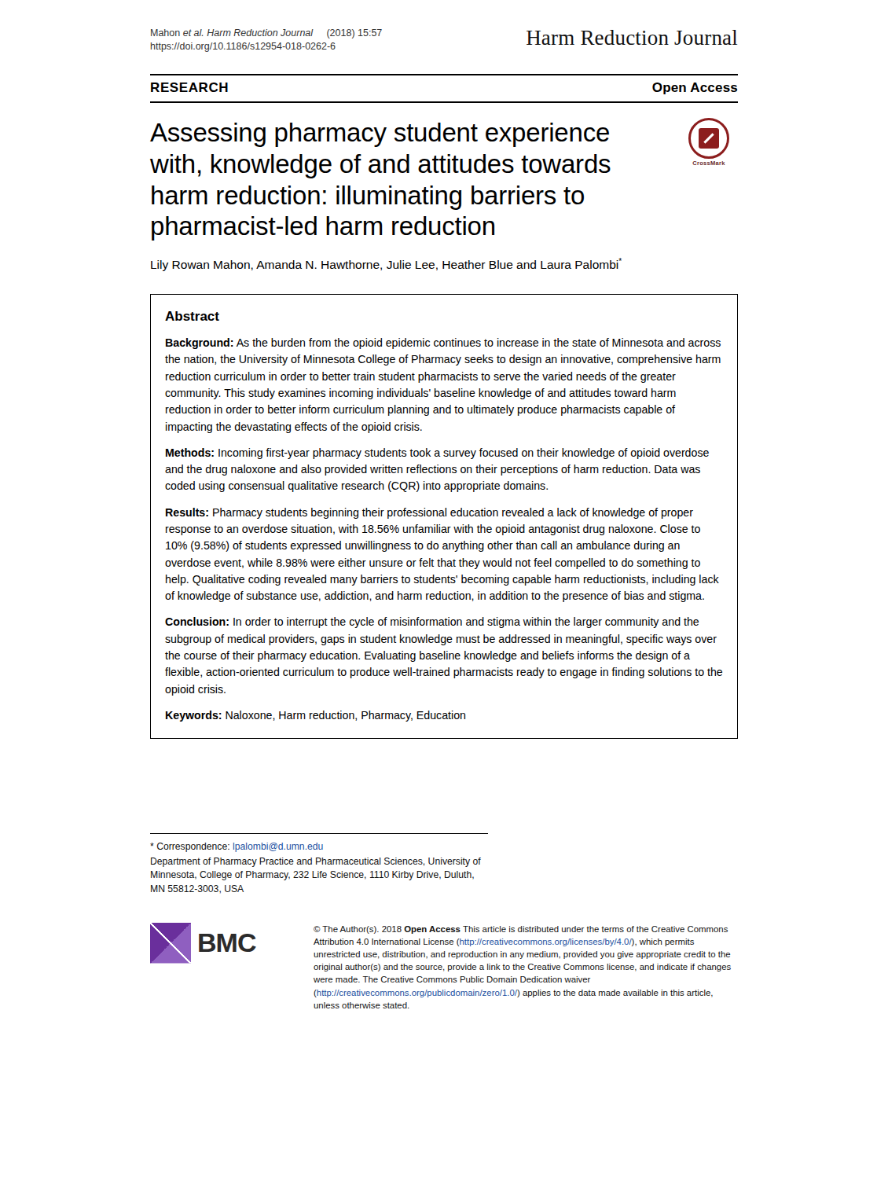Mahon et al. Harm Reduction Journal (2018) 15:57 https://doi.org/10.1186/s12954-018-0262-6
Harm Reduction Journal
RESEARCH
Open Access
CrossMark
Assessing pharmacy student experience with, knowledge of and attitudes towards harm reduction: illuminating barriers to pharmacist-led harm reduction
Lily Rowan Mahon, Amanda N. Hawthorne, Julie Lee, Heather Blue and Laura Palombi*
Abstract
Background: As the burden from the opioid epidemic continues to increase in the state of Minnesota and across the nation, the University of Minnesota College of Pharmacy seeks to design an innovative, comprehensive harm reduction curriculum in order to better train student pharmacists to serve the varied needs of the greater community. This study examines incoming individuals' baseline knowledge of and attitudes toward harm reduction in order to better inform curriculum planning and to ultimately produce pharmacists capable of impacting the devastating effects of the opioid crisis.
Methods: Incoming first-year pharmacy students took a survey focused on their knowledge of opioid overdose and the drug naloxone and also provided written reflections on their perceptions of harm reduction. Data was coded using consensual qualitative research (CQR) into appropriate domains.
Results: Pharmacy students beginning their professional education revealed a lack of knowledge of proper response to an overdose situation, with 18.56% unfamiliar with the opioid antagonist drug naloxone. Close to 10% (9.58%) of students expressed unwillingness to do anything other than call an ambulance during an overdose event, while 8.98% were either unsure or felt that they would not feel compelled to do something to help. Qualitative coding revealed many barriers to students' becoming capable harm reductionists, including lack of knowledge of substance use, addiction, and harm reduction, in addition to the presence of bias and stigma.
Conclusion: In order to interrupt the cycle of misinformation and stigma within the larger community and the subgroup of medical providers, gaps in student knowledge must be addressed in meaningful, specific ways over the course of their pharmacy education. Evaluating baseline knowledge and beliefs informs the design of a flexible, action-oriented curriculum to produce well-trained pharmacists ready to engage in finding solutions to the opioid crisis.
Keywords: Naloxone, Harm reduction, Pharmacy, Education
* Correspondence: lpalombi@d.umn.edu
Department of Pharmacy Practice and Pharmaceutical Sciences, University of Minnesota, College of Pharmacy, 232 Life Science, 1110 Kirby Drive, Duluth, MN 55812-3003, USA
BMC
© The Author(s). 2018 Open Access This article is distributed under the terms of the Creative Commons Attribution 4.0 International License (http://creativecommons.org/licenses/by/4.0/), which permits unrestricted use, distribution, and reproduction in any medium, provided you give appropriate credit to the original author(s) and the source, provide a link to the Creative Commons license, and indicate if changes were made. The Creative Commons Public Domain Dedication waiver (http://creativecommons.org/publicdomain/zero/1.0/) applies to the data made available in this article, unless otherwise stated.